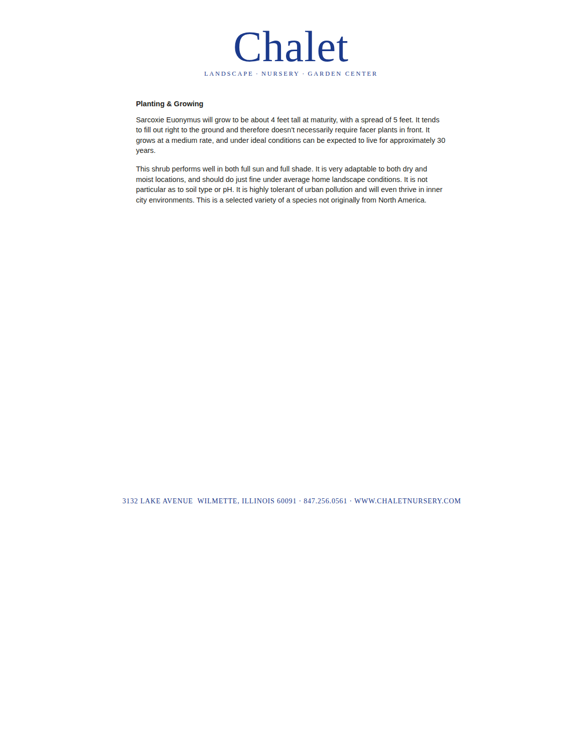Chalet
LANDSCAPE·NURSERY·GARDEN CENTER
Planting & Growing
Sarcoxie Euonymus will grow to be about 4 feet tall at maturity, with a spread of 5 feet. It tends to fill out right to the ground and therefore doesn't necessarily require facer plants in front. It grows at a medium rate, and under ideal conditions can be expected to live for approximately 30 years.
This shrub performs well in both full sun and full shade. It is very adaptable to both dry and moist locations, and should do just fine under average home landscape conditions. It is not particular as to soil type or pH. It is highly tolerant of urban pollution and will even thrive in inner city environments. This is a selected variety of a species not originally from North America.
3132 LAKE AVENUE WILMETTE, ILLINOIS 60091·847.256.0561·WWW.CHALETNURSERY.COM